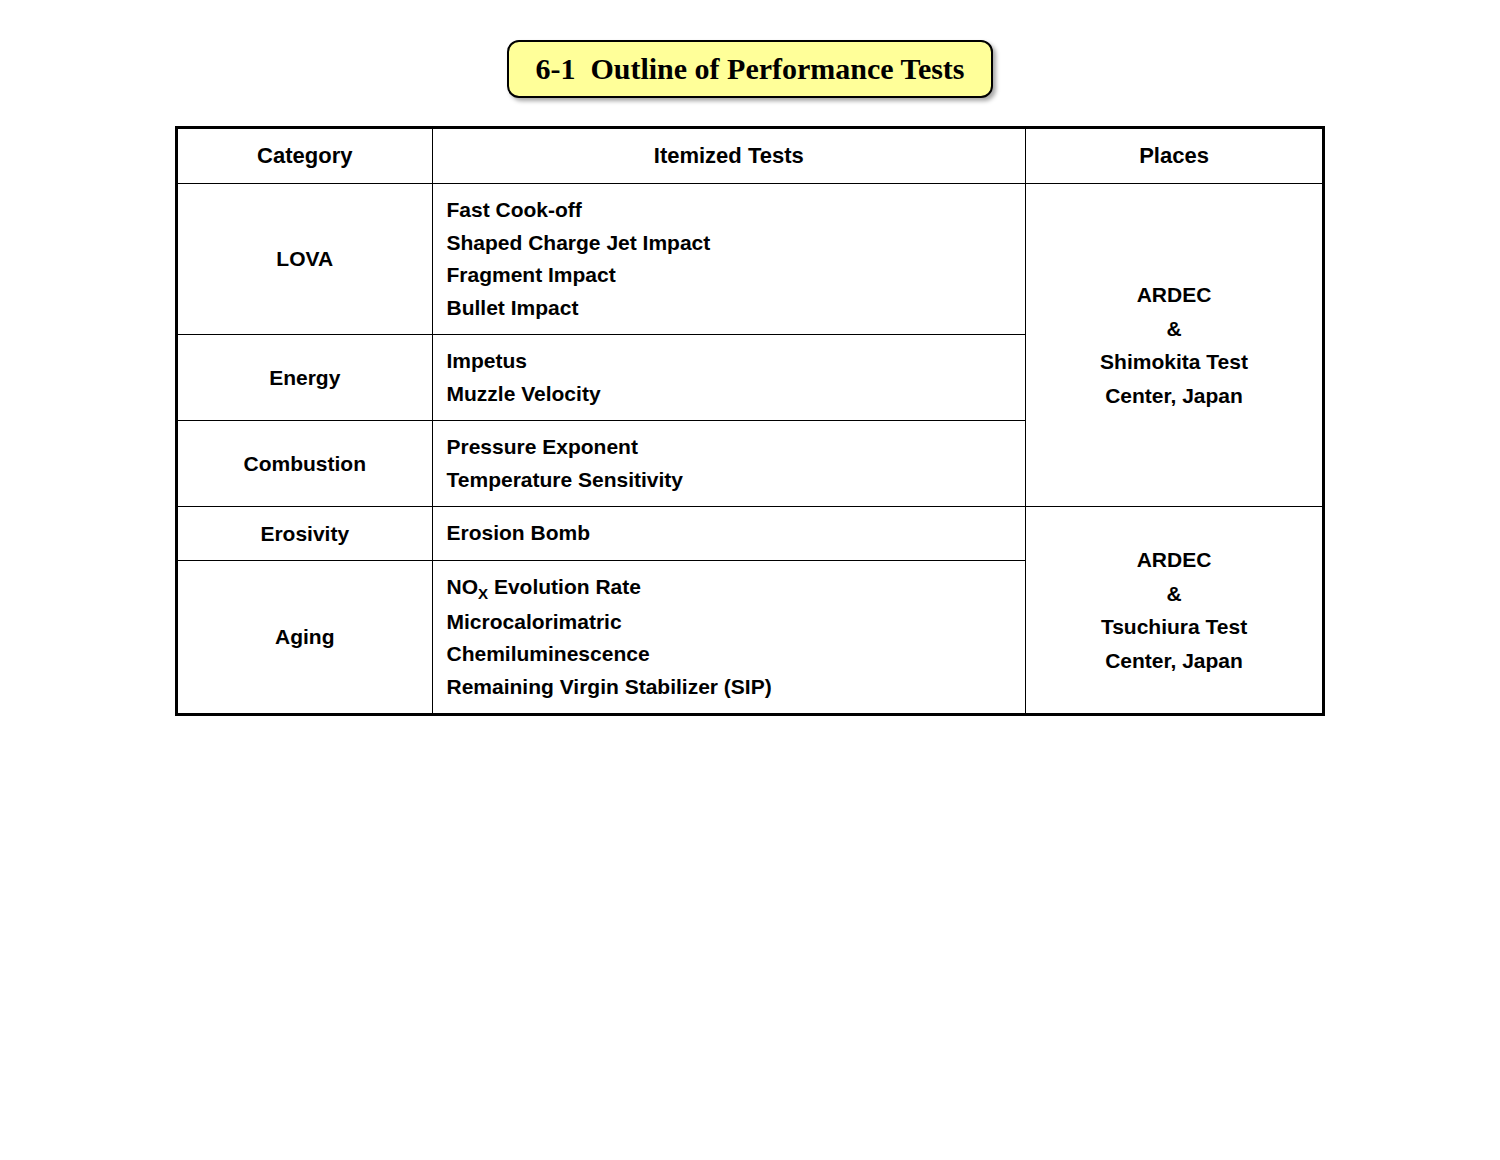6-1 Outline of Performance Tests
| Category | Itemized Tests | Places |
| --- | --- | --- |
| LOVA | Fast Cook-off Shaped Charge Jet Impact Fragment Impact Bullet Impact | ARDEC & Shimokita Test Center, Japan |
| Energy | Impetus Muzzle Velocity |
| Combustion | Pressure Exponent Temperature Sensitivity |
| Erosivity | Erosion Bomb | ARDEC & Tsuchiura Test Center, Japan |
| Aging | NO X Evolution Rate Microcalorimatric Chemiluminescence Remaining Virgin Stabilizer (SIP) |